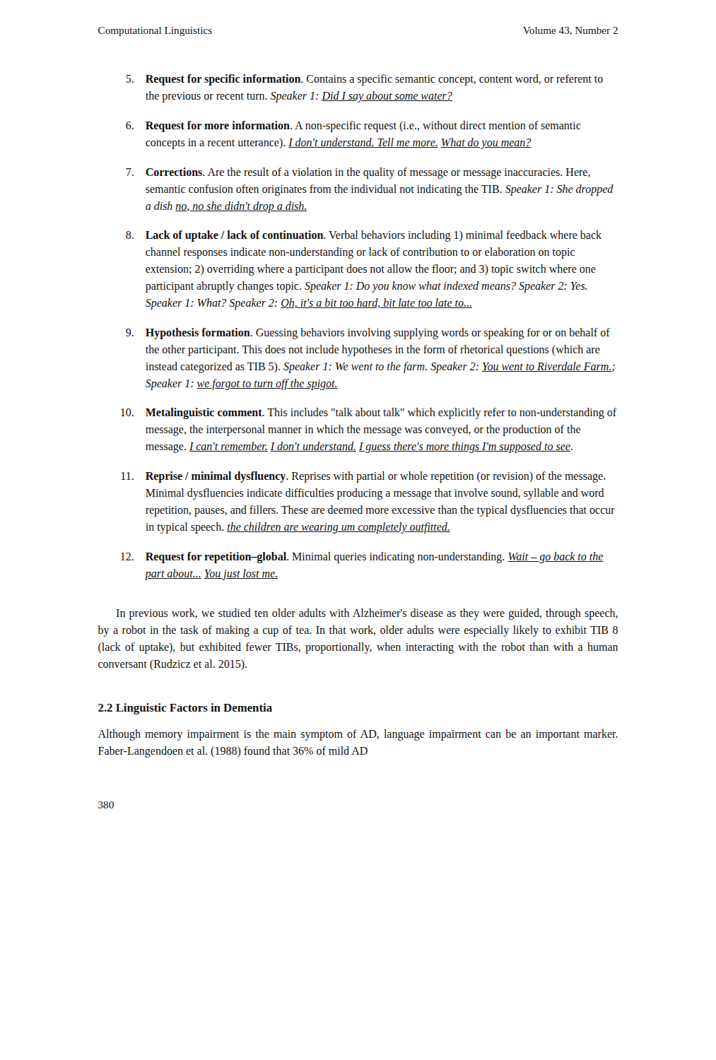Computational Linguistics Volume 43, Number 2
5. Request for specific information. Contains a specific semantic concept, content word, or referent to the previous or recent turn. Speaker 1: Did I say about some water?
6. Request for more information. A non-specific request (i.e., without direct mention of semantic concepts in a recent utterance). I don't understand. Tell me more. What do you mean?
7. Corrections. Are the result of a violation in the quality of message or message inaccuracies. Here, semantic confusion often originates from the individual not indicating the TIB. Speaker 1: She dropped a dish no, no she didn't drop a dish.
8. Lack of uptake / lack of continuation. Verbal behaviors including 1) minimal feedback where back channel responses indicate non-understanding or lack of contribution to or elaboration on topic extension; 2) overriding where a participant does not allow the floor; and 3) topic switch where one participant abruptly changes topic. Speaker 1: Do you know what indexed means? Speaker 2: Yes. Speaker 1: What? Speaker 2: Oh, it's a bit too hard, bit late too late to...
9. Hypothesis formation. Guessing behaviors involving supplying words or speaking for or on behalf of the other participant. This does not include hypotheses in the form of rhetorical questions (which are instead categorized as TIB 5). Speaker 1: We went to the farm. Speaker 2: You went to Riverdale Farm.; Speaker 1: we forgot to turn off the spigot.
10. Metalinguistic comment. This includes "talk about talk" which explicitly refer to non-understanding of message, the interpersonal manner in which the message was conveyed, or the production of the message. I can't remember. I don't understand. I guess there's more things I'm supposed to see.
11. Reprise / minimal dysfluency. Reprises with partial or whole repetition (or revision) of the message. Minimal dysfluencies indicate difficulties producing a message that involve sound, syllable and word repetition, pauses, and fillers. These are deemed more excessive than the typical dysfluencies that occur in typical speech. the children are wearing um completely outfitted.
12. Request for repetition–global. Minimal queries indicating non-understanding. Wait – go back to the part about... You just lost me.
In previous work, we studied ten older adults with Alzheimer's disease as they were guided, through speech, by a robot in the task of making a cup of tea. In that work, older adults were especially likely to exhibit TIB 8 (lack of uptake), but exhibited fewer TIBs, proportionally, when interacting with the robot than with a human conversant (Rudzicz et al. 2015).
2.2 Linguistic Factors in Dementia
Although memory impairment is the main symptom of AD, language impairment can be an important marker. Faber-Langendoen et al. (1988) found that 36% of mild AD
380